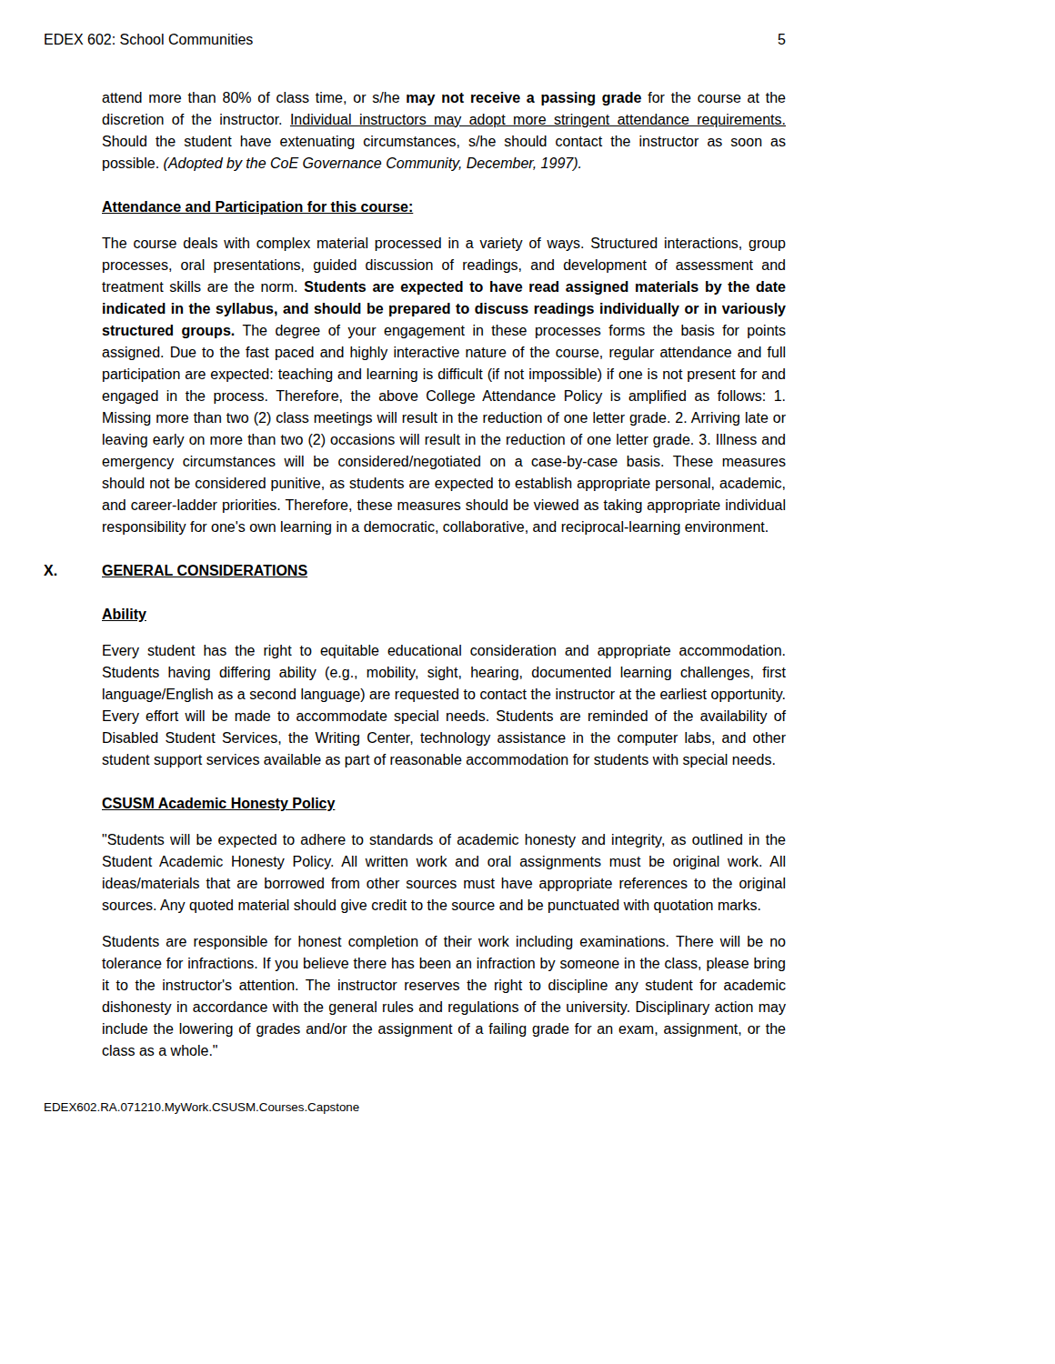EDEX 602: School Communities 5
attend more than 80% of class time, or s/he may not receive a passing grade for the course at the discretion of the instructor. Individual instructors may adopt more stringent attendance requirements. Should the student have extenuating circumstances, s/he should contact the instructor as soon as possible. (Adopted by the CoE Governance Community, December, 1997).
Attendance and Participation for this course:
The course deals with complex material processed in a variety of ways. Structured interactions, group processes, oral presentations, guided discussion of readings, and development of assessment and treatment skills are the norm. Students are expected to have read assigned materials by the date indicated in the syllabus, and should be prepared to discuss readings individually or in variously structured groups. The degree of your engagement in these processes forms the basis for points assigned. Due to the fast paced and highly interactive nature of the course, regular attendance and full participation are expected: teaching and learning is difficult (if not impossible) if one is not present for and engaged in the process. Therefore, the above College Attendance Policy is amplified as follows: 1. Missing more than two (2) class meetings will result in the reduction of one letter grade. 2. Arriving late or leaving early on more than two (2) occasions will result in the reduction of one letter grade. 3. Illness and emergency circumstances will be considered/negotiated on a case-by-case basis. These measures should not be considered punitive, as students are expected to establish appropriate personal, academic, and career-ladder priorities. Therefore, these measures should be viewed as taking appropriate individual responsibility for one's own learning in a democratic, collaborative, and reciprocal-learning environment.
X. GENERAL CONSIDERATIONS
Ability
Every student has the right to equitable educational consideration and appropriate accommodation. Students having differing ability (e.g., mobility, sight, hearing, documented learning challenges, first language/English as a second language) are requested to contact the instructor at the earliest opportunity. Every effort will be made to accommodate special needs. Students are reminded of the availability of Disabled Student Services, the Writing Center, technology assistance in the computer labs, and other student support services available as part of reasonable accommodation for students with special needs.
CSUSM Academic Honesty Policy
"Students will be expected to adhere to standards of academic honesty and integrity, as outlined in the Student Academic Honesty Policy. All written work and oral assignments must be original work. All ideas/materials that are borrowed from other sources must have appropriate references to the original sources. Any quoted material should give credit to the source and be punctuated with quotation marks.
Students are responsible for honest completion of their work including examinations. There will be no tolerance for infractions. If you believe there has been an infraction by someone in the class, please bring it to the instructor's attention. The instructor reserves the right to discipline any student for academic dishonesty in accordance with the general rules and regulations of the university. Disciplinary action may include the lowering of grades and/or the assignment of a failing grade for an exam, assignment, or the class as a whole."
EDEX602.RA.071210.MyWork.CSUSM.Courses.Capstone